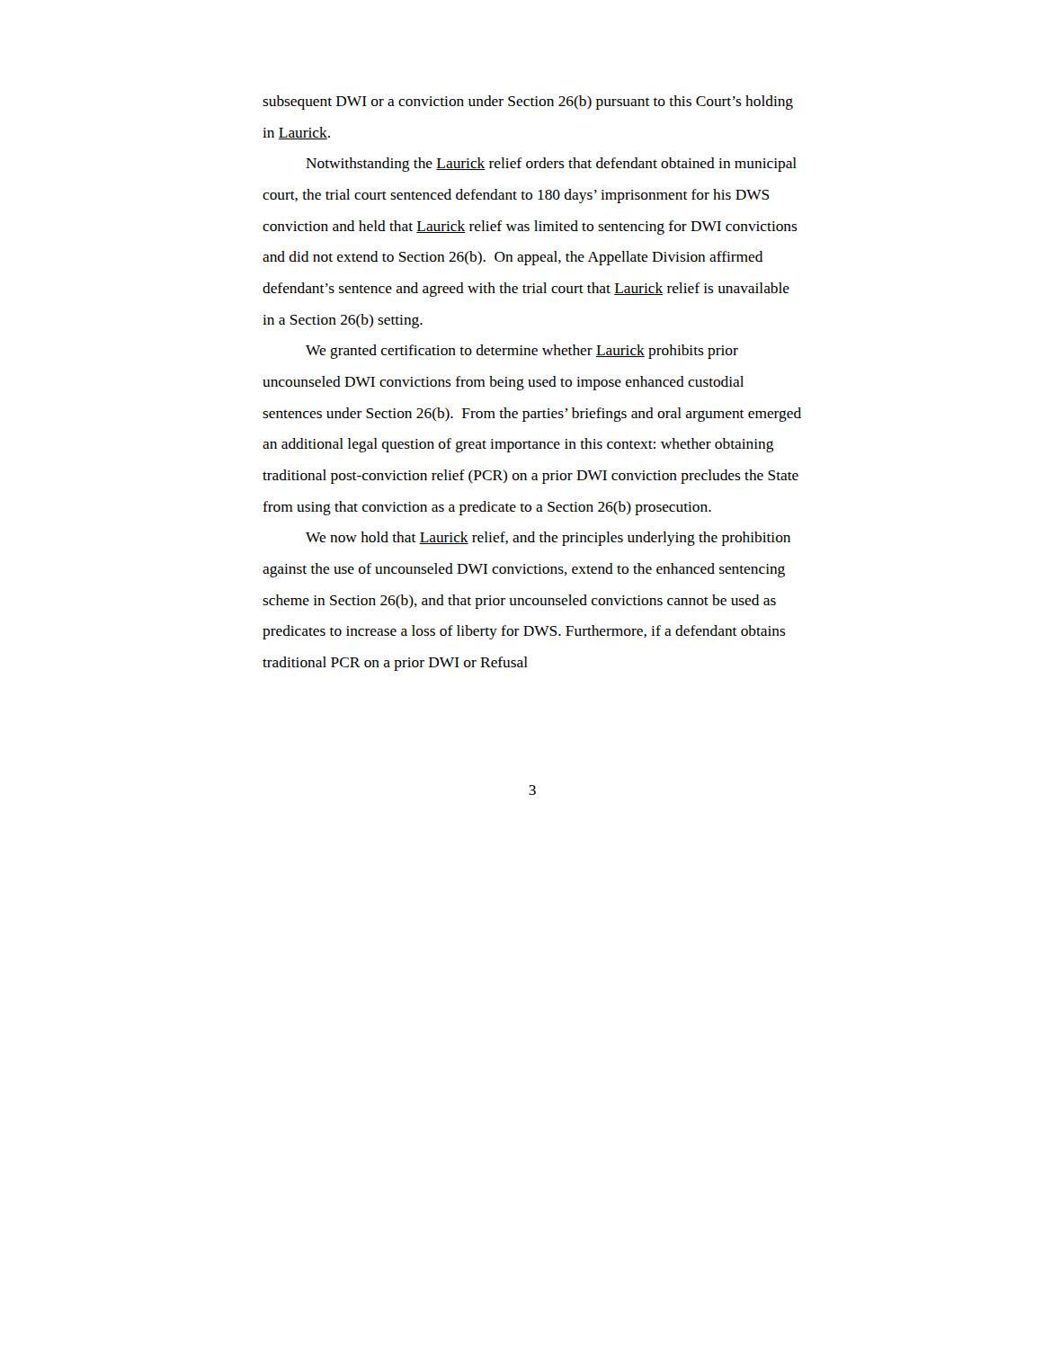subsequent DWI or a conviction under Section 26(b) pursuant to this Court’s holding in Laurick.
Notwithstanding the Laurick relief orders that defendant obtained in municipal court, the trial court sentenced defendant to 180 days’ imprisonment for his DWS conviction and held that Laurick relief was limited to sentencing for DWI convictions and did not extend to Section 26(b). On appeal, the Appellate Division affirmed defendant’s sentence and agreed with the trial court that Laurick relief is unavailable in a Section 26(b) setting.
We granted certification to determine whether Laurick prohibits prior uncounseled DWI convictions from being used to impose enhanced custodial sentences under Section 26(b). From the parties’ briefings and oral argument emerged an additional legal question of great importance in this context: whether obtaining traditional post-conviction relief (PCR) on a prior DWI conviction precludes the State from using that conviction as a predicate to a Section 26(b) prosecution.
We now hold that Laurick relief, and the principles underlying the prohibition against the use of uncounseled DWI convictions, extend to the enhanced sentencing scheme in Section 26(b), and that prior uncounseled convictions cannot be used as predicates to increase a loss of liberty for DWS. Furthermore, if a defendant obtains traditional PCR on a prior DWI or Refusal
3